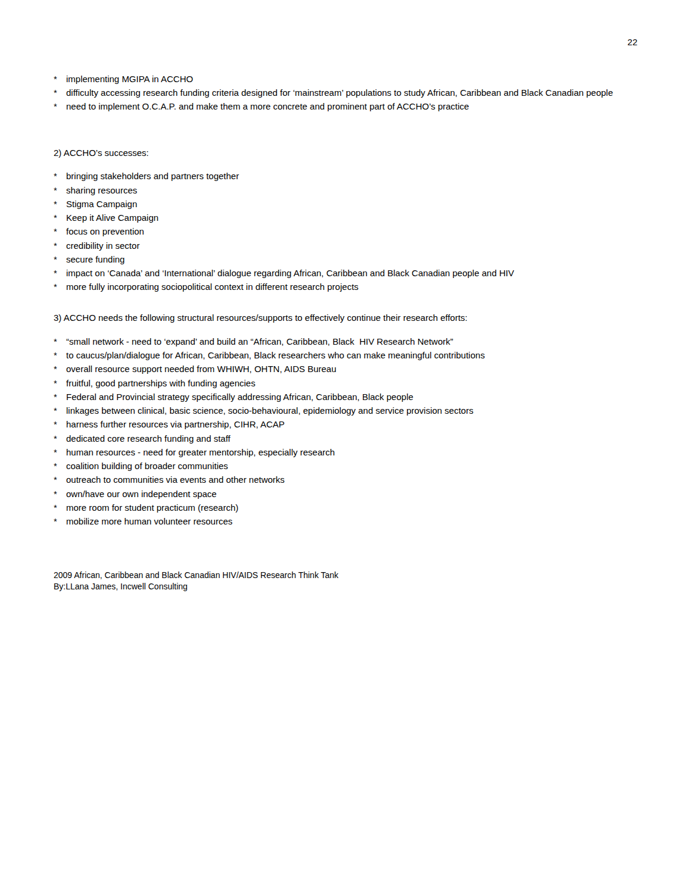22
implementing MGIPA in ACCHO
difficulty accessing research funding criteria designed for ‘mainstream’ populations to study African, Caribbean and Black Canadian people
need to implement O.C.A.P. and make them a more concrete and prominent part of ACCHO’s practice
2) ACCHO’s successes:
bringing stakeholders and partners together
sharing resources
Stigma Campaign
Keep it Alive Campaign
focus on prevention
credibility in sector
secure funding
impact on ‘Canada’ and ‘International’ dialogue regarding African, Caribbean and Black Canadian people and HIV
more fully incorporating sociopolitical context in different research projects
3) ACCHO needs the following structural resources/supports to effectively continue their research efforts:
“small network - need to ‘expand’ and build an “African, Caribbean, Black HIV Research Network”
to caucus/plan/dialogue for African, Caribbean, Black researchers who can make meaningful contributions
overall resource support needed from WHIWH, OHTN, AIDS Bureau
fruitful, good partnerships with funding agencies
Federal and Provincial strategy specifically addressing African, Caribbean, Black people
linkages between clinical, basic science, socio-behavioural, epidemiology and service provision sectors
harness further resources via partnership, CIHR, ACAP
dedicated core research funding and staff
human resources - need for greater mentorship, especially research
coalition building of broader communities
outreach to communities via events and other networks
own/have our own independent space
more room for student practicum (research)
mobilize more human volunteer resources
2009 African, Caribbean and Black Canadian HIV/AIDS Research Think Tank
By:LLana James, Incwell Consulting